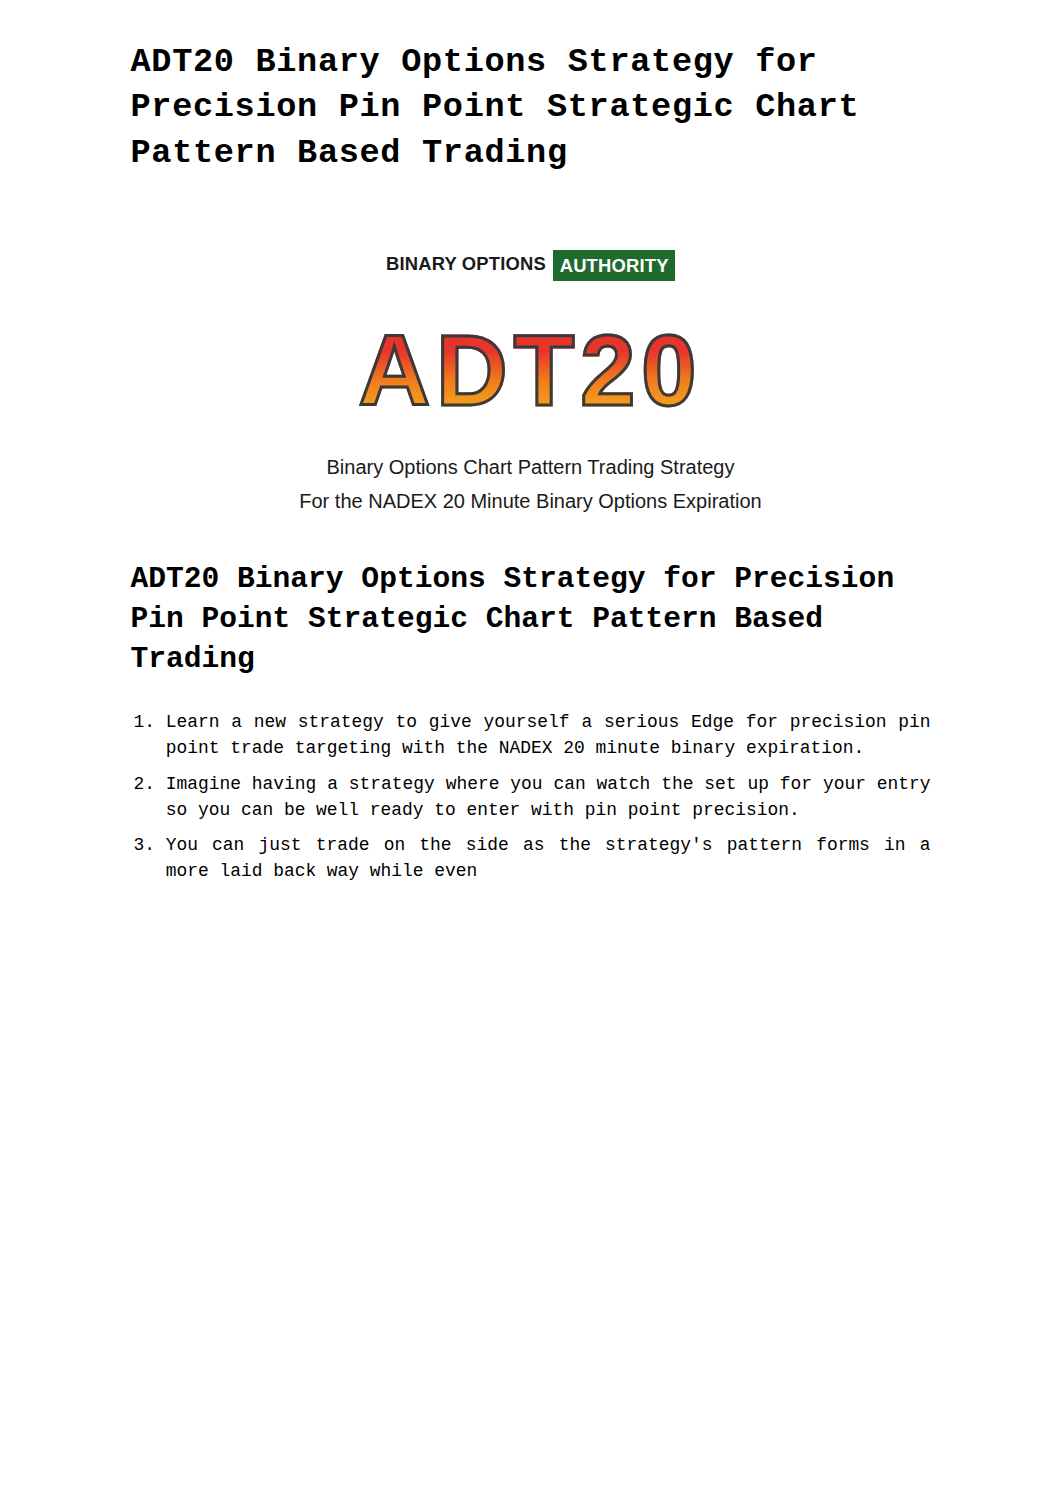ADT20 Binary Options Strategy for Precision Pin Point Strategic Chart Pattern Based Trading
BINARY OPTIONS AUTHORITY
ADT20
Binary Options Chart Pattern Trading Strategy
For the NADEX 20 Minute Binary Options Expiration
ADT20 Binary Options Strategy for Precision Pin Point Strategic Chart Pattern Based Trading
Learn a new strategy to give yourself a serious Edge for precision pin point trade targeting with the NADEX 20 minute binary expiration.
Imagine having a strategy where you can watch the set up for your entry so you can be well ready to enter with pin point precision.
You can just trade on the side as the strategy's pattern forms in a more laid back way while even